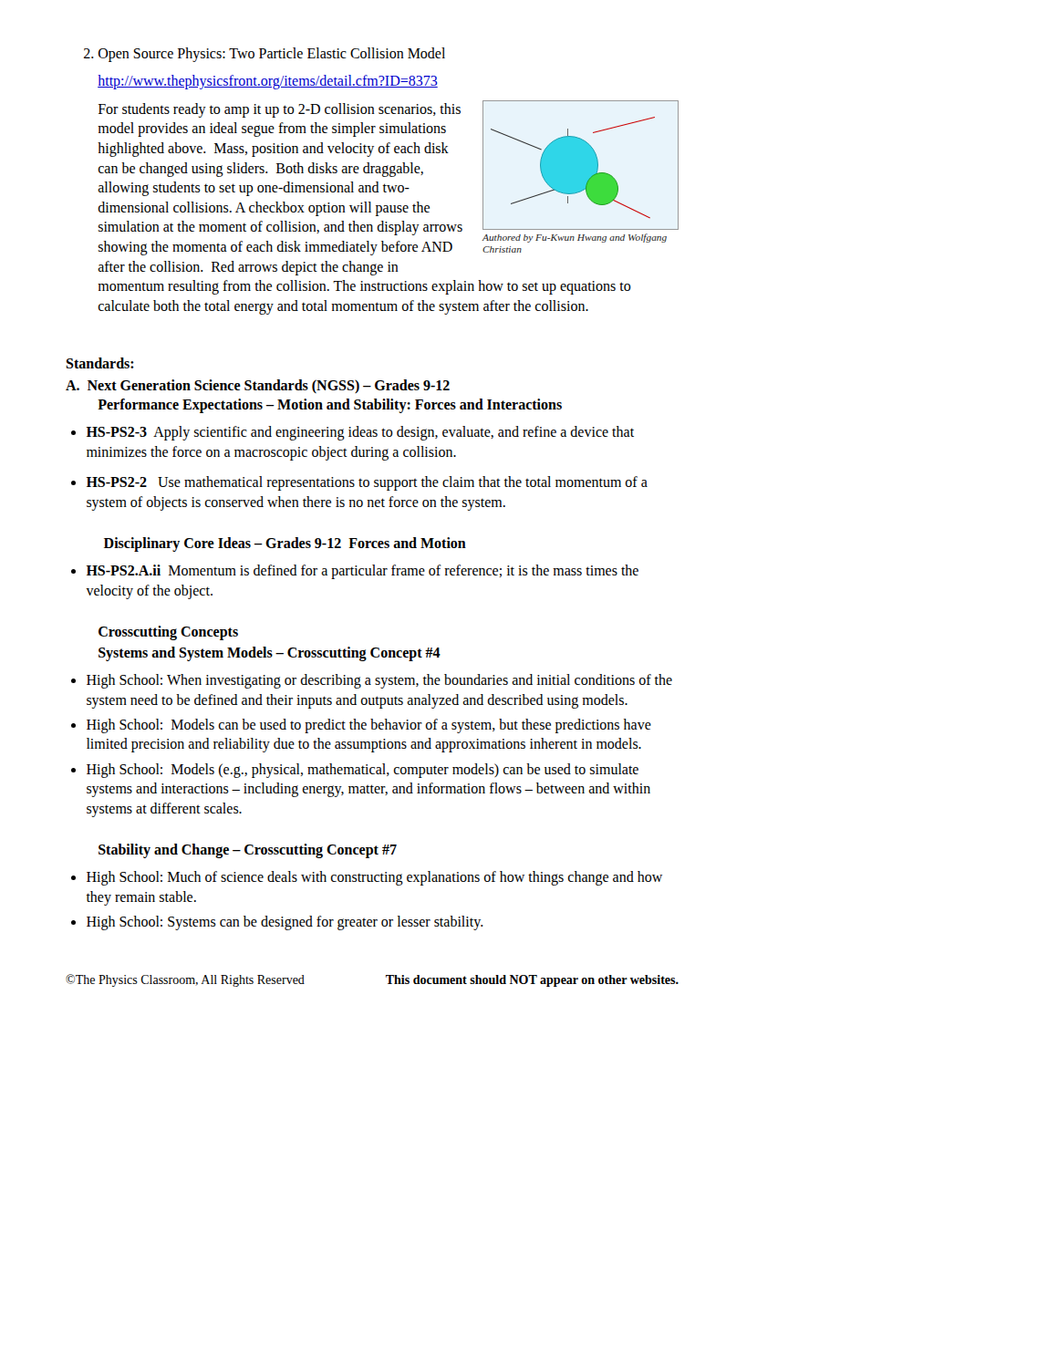Open Source Physics: Two Particle Elastic Collision Model
http://www.thephysicsfront.org/items/detail.cfm?ID=8373
Authored by Fu-Kwun Hwang and Wolfgang Christian
For students ready to amp it up to 2-D collision scenarios, this model provides an ideal segue from the simpler simulations highlighted above. Mass, position and velocity of each disk can be changed using sliders. Both disks are draggable, allowing students to set up one-dimensional and two-dimensional collisions. A checkbox option will pause the simulation at the moment of collision, and then display arrows showing the momenta of each disk immediately before AND after the collision. Red arrows depict the change in momentum resulting from the collision. The instructions explain how to set up equations to calculate both the total energy and total momentum of the system after the collision.
Standards:
A. Next Generation Science Standards (NGSS) – Grades 9-12
Performance Expectations – Motion and Stability: Forces and Interactions
HS-PS2-3 Apply scientific and engineering ideas to design, evaluate, and refine a device that minimizes the force on a macroscopic object during a collision.
HS-PS2-2 Use mathematical representations to support the claim that the total momentum of a system of objects is conserved when there is no net force on the system.
Disciplinary Core Ideas – Grades 9-12 Forces and Motion
HS-PS2.A.ii Momentum is defined for a particular frame of reference; it is the mass times the velocity of the object.
Crosscutting Concepts
Systems and System Models – Crosscutting Concept #4
High School: When investigating or describing a system, the boundaries and initial conditions of the system need to be defined and their inputs and outputs analyzed and described using models.
High School: Models can be used to predict the behavior of a system, but these predictions have limited precision and reliability due to the assumptions and approximations inherent in models.
High School: Models (e.g., physical, mathematical, computer models) can be used to simulate systems and interactions – including energy, matter, and information flows – between and within systems at different scales.
Stability and Change – Crosscutting Concept #7
High School: Much of science deals with constructing explanations of how things change and how they remain stable.
High School: Systems can be designed for greater or lesser stability.
©The Physics Classroom, All Rights Reserved
This document should NOT appear on other websites.